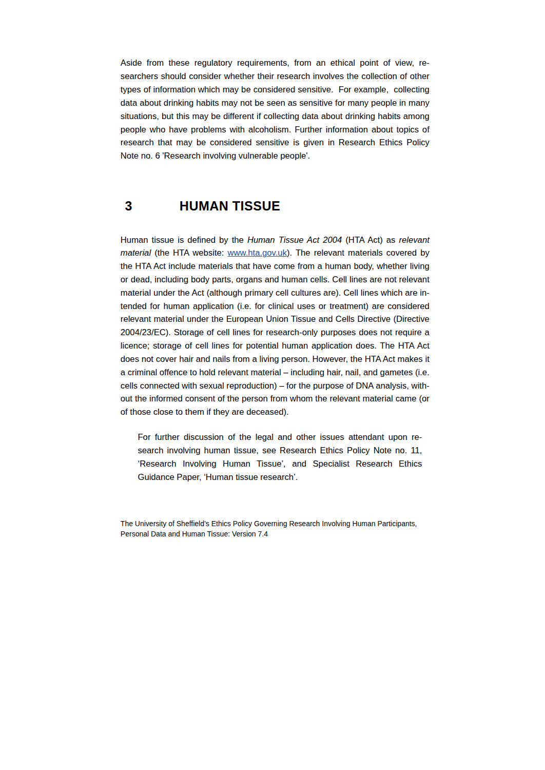Aside from these regulatory requirements, from an ethical point of view, researchers should consider whether their research involves the collection of other types of information which may be considered sensitive. For example, collecting data about drinking habits may not be seen as sensitive for many people in many situations, but this may be different if collecting data about drinking habits among people who have problems with alcoholism. Further information about topics of research that may be considered sensitive is given in Research Ethics Policy Note no. 6 'Research involving vulnerable people'.
3 HUMAN TISSUE
Human tissue is defined by the Human Tissue Act 2004 (HTA Act) as relevant material (the HTA website: www.hta.gov.uk). The relevant materials covered by the HTA Act include materials that have come from a human body, whether living or dead, including body parts, organs and human cells. Cell lines are not relevant material under the Act (although primary cell cultures are). Cell lines which are intended for human application (i.e. for clinical uses or treatment) are considered relevant material under the European Union Tissue and Cells Directive (Directive 2004/23/EC). Storage of cell lines for research-only purposes does not require a licence; storage of cell lines for potential human application does. The HTA Act does not cover hair and nails from a living person. However, the HTA Act makes it a criminal offence to hold relevant material – including hair, nail, and gametes (i.e. cells connected with sexual reproduction) – for the purpose of DNA analysis, without the informed consent of the person from whom the relevant material came (or of those close to them if they are deceased).
For further discussion of the legal and other issues attendant upon research involving human tissue, see Research Ethics Policy Note no. 11, ‘Research Involving Human Tissue’, and Specialist Research Ethics Guidance Paper, ‘Human tissue research’.
The University of Sheffield’s Ethics Policy Governing Research Involving Human Participants, Personal Data and Human Tissue: Version 7.4